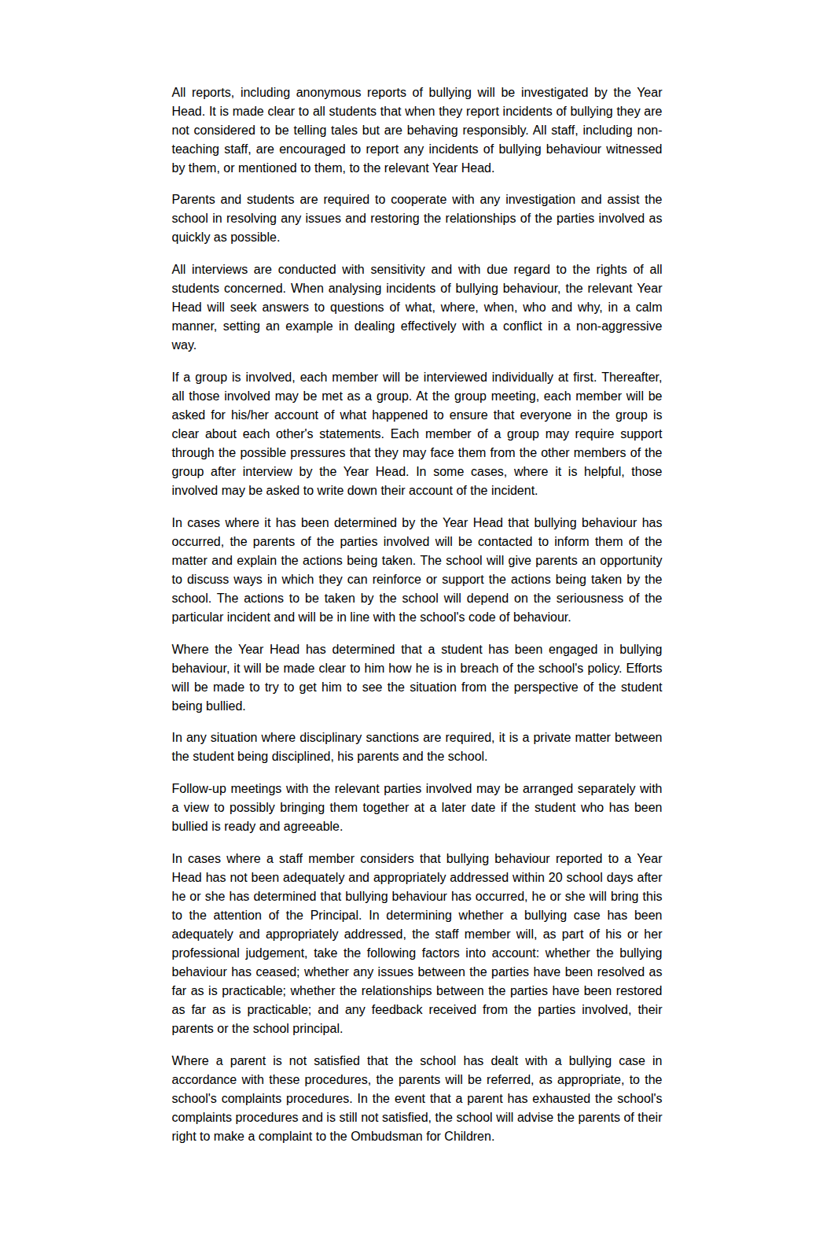All reports, including anonymous reports of bullying will be investigated by the Year Head. It is made clear to all students that when they report incidents of bullying they are not considered to be telling tales but are behaving responsibly. All staff, including non-teaching staff, are encouraged to report any incidents of bullying behaviour witnessed by them, or mentioned to them, to the relevant Year Head.
Parents and students are required to cooperate with any investigation and assist the school in resolving any issues and restoring the relationships of the parties involved as quickly as possible.
All interviews are conducted with sensitivity and with due regard to the rights of all students concerned. When analysing incidents of bullying behaviour, the relevant Year Head will seek answers to questions of what, where, when, who and why, in a calm manner, setting an example in dealing effectively with a conflict in a non-aggressive way.
If a group is involved, each member will be interviewed individually at first. Thereafter, all those involved may be met as a group. At the group meeting, each member will be asked for his/her account of what happened to ensure that everyone in the group is clear about each other's statements. Each member of a group may require support through the possible pressures that they may face them from the other members of the group after interview by the Year Head. In some cases, where it is helpful, those involved may be asked to write down their account of the incident.
In cases where it has been determined by the Year Head that bullying behaviour has occurred, the parents of the parties involved will be contacted to inform them of the matter and explain the actions being taken. The school will give parents an opportunity to discuss ways in which they can reinforce or support the actions being taken by the school. The actions to be taken by the school will depend on the seriousness of the particular incident and will be in line with the school's code of behaviour.
Where the Year Head has determined that a student has been engaged in bullying behaviour, it will be made clear to him how he is in breach of the school's policy. Efforts will be made to try to get him to see the situation from the perspective of the student being bullied.
In any situation where disciplinary sanctions are required, it is a private matter between the student being disciplined, his parents and the school.
Follow-up meetings with the relevant parties involved may be arranged separately with a view to possibly bringing them together at a later date if the student who has been bullied is ready and agreeable.
In cases where a staff member considers that bullying behaviour reported to a Year Head has not been adequately and appropriately addressed within 20 school days after he or she has determined that bullying behaviour has occurred, he or she will bring this to the attention of the Principal. In determining whether a bullying case has been adequately and appropriately addressed, the staff member will, as part of his or her professional judgement, take the following factors into account: whether the bullying behaviour has ceased; whether any issues between the parties have been resolved as far as is practicable; whether the relationships between the parties have been restored as far as is practicable; and any feedback received from the parties involved, their parents or the school principal.
Where a parent is not satisfied that the school has dealt with a bullying case in accordance with these procedures, the parents will be referred, as appropriate, to the school's complaints procedures. In the event that a parent has exhausted the school's complaints procedures and is still not satisfied, the school will advise the parents of their right to make a complaint to the Ombudsman for Children.